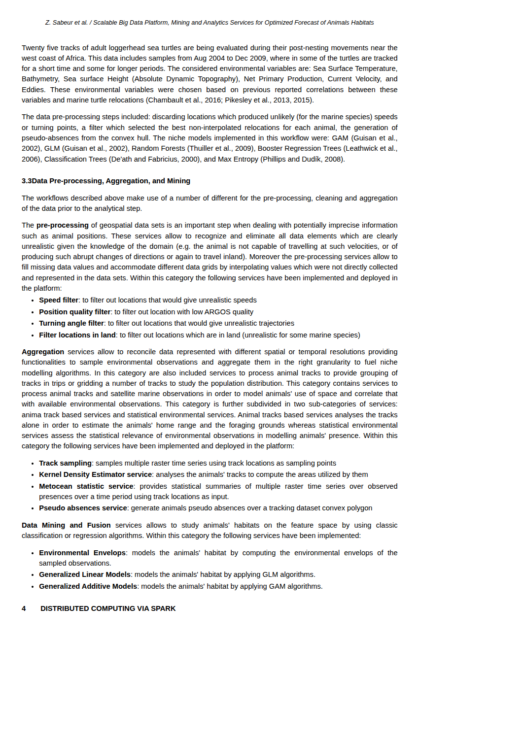Z. Sabeur et al. / Scalable Big Data Platform, Mining and Analytics Services for Optimized Forecast of Animals Habitats
Twenty five tracks of adult loggerhead sea turtles are being evaluated during their post-nesting movements near the west coast of Africa. This data includes samples from Aug 2004 to Dec 2009, where in some of the turtles are tracked for a short time and some for longer periods. The considered environmental variables are: Sea Surface Temperature, Bathymetry, Sea surface Height (Absolute Dynamic Topography), Net Primary Production, Current Velocity, and Eddies. These environmental variables were chosen based on previous reported correlations between these variables and marine turtle relocations (Chambault et al., 2016; Pikesley et al., 2013, 2015).
The data pre-processing steps included: discarding locations which produced unlikely (for the marine species) speeds or turning points, a filter which selected the best non-interpolated relocations for each animal, the generation of pseudo-absences from the convex hull. The niche models implemented in this workflow were: GAM (Guisan et al., 2002), GLM (Guisan et al., 2002), Random Forests (Thuiller et al., 2009), Booster Regression Trees (Leathwick et al., 2006), Classification Trees (De'ath and Fabricius, 2000), and Max Entropy (Phillips and Dudík, 2008).
3.3 Data Pre-processing, Aggregation, and Mining
The workflows described above make use of a number of different for the pre-processing, cleaning and aggregation of the data prior to the analytical step.
The pre-processing of geospatial data sets is an important step when dealing with potentially imprecise information such as animal positions. These services allow to recognize and eliminate all data elements which are clearly unrealistic given the knowledge of the domain (e.g. the animal is not capable of travelling at such velocities, or of producing such abrupt changes of directions or again to travel inland). Moreover the pre-processing services allow to fill missing data values and accommodate different data grids by interpolating values which were not directly collected and represented in the data sets. Within this category the following services have been implemented and deployed in the platform:
Speed filter: to filter out locations that would give unrealistic speeds
Position quality filter: to filter out location with low ARGOS quality
Turning angle filter: to filter out locations that would give unrealistic trajectories
Filter locations in land: to filter out locations which are in land (unrealistic for some marine species)
Aggregation services allow to reconcile data represented with different spatial or temporal resolutions providing functionalities to sample environmental observations and aggregate them in the right granularity to fuel niche modelling algorithms. In this category are also included services to process animal tracks to provide grouping of tracks in trips or gridding a number of tracks to study the population distribution. This category contains services to process animal tracks and satellite marine observations in order to model animals' use of space and correlate that with available environmental observations. This category is further subdivided in two sub-categories of services: anima track based services and statistical environmental services. Animal tracks based services analyses the tracks alone in order to estimate the animals' home range and the foraging grounds whereas statistical environmental services assess the statistical relevance of environmental observations in modelling animals' presence. Within this category the following services have been implemented and deployed in the platform:
Track sampling: samples multiple raster time series using track locations as sampling points
Kernel Density Estimator service: analyses the animals' tracks to compute the areas utilized by them
Metocean statistic service: provides statistical summaries of multiple raster time series over observed presences over a time period using track locations as input.
Pseudo absences service: generate animals pseudo absences over a tracking dataset convex polygon
Data Mining and Fusion services allows to study animals' habitats on the feature space by using classic classification or regression algorithms. Within this category the following services have been implemented:
Environmental Envelops: models the animals' habitat by computing the environmental envelops of the sampled observations.
Generalized Linear Models: models the animals' habitat by applying GLM algorithms.
Generalized Additive Models: models the animals' habitat by applying GAM algorithms.
4 DISTRIBUTED COMPUTING VIA SPARK